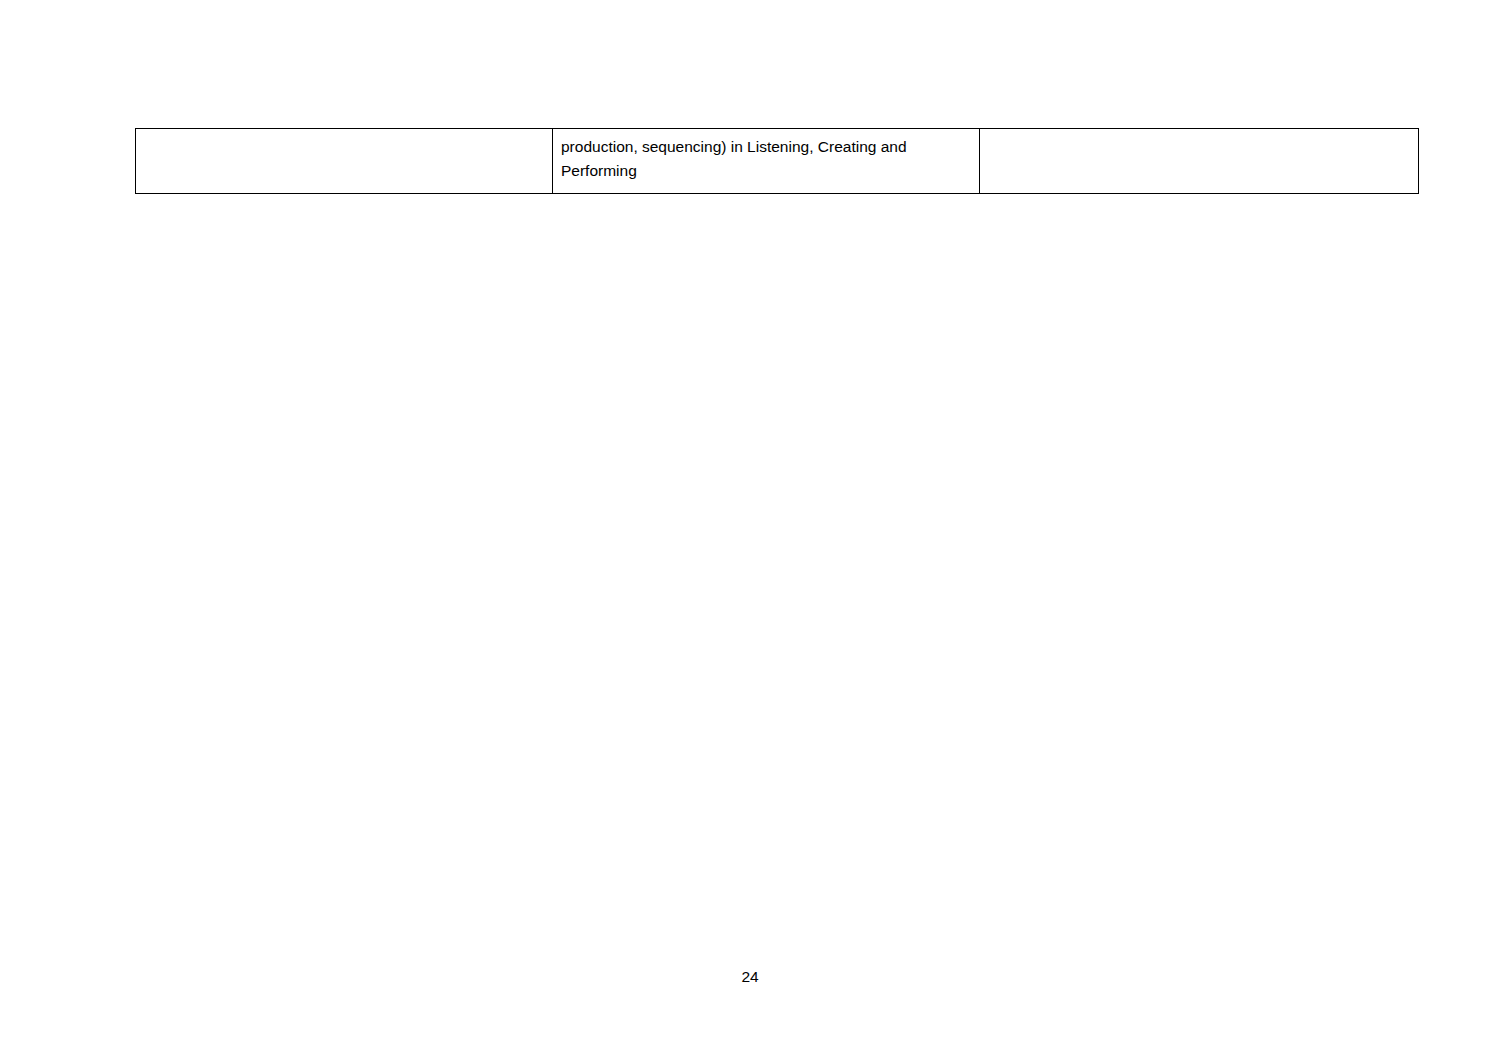| | production, sequencing) in Listening, Creating and Performing | |
24